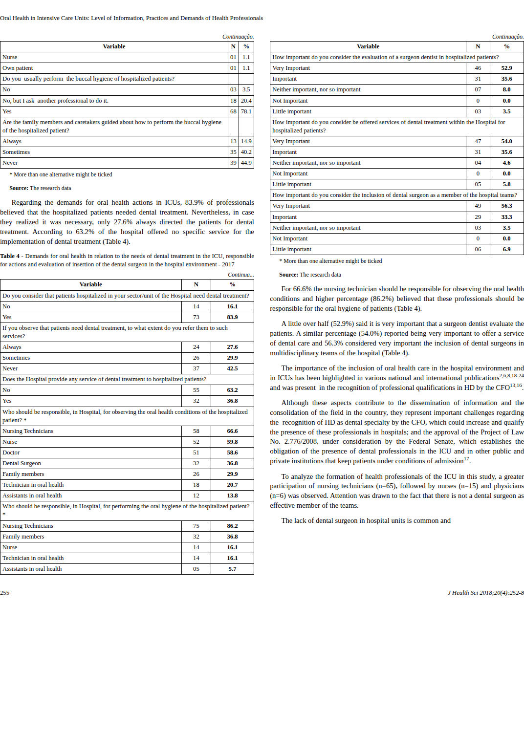Oral Health in Intensive Care Units: Level of Information, Practices and Demands of Health Professionals
Continuação.
| Variable | N | % |
| --- | --- | --- |
| Nurse | 01 | 1.1 |
| Own patient | 01 | 1.1 |
| Do you usually perform the buccal hygiene of hospitalized patients? | | |
| No | 03 | 3.5 |
| No, but I ask another professional to do it. | 18 | 20.4 |
| Yes | 68 | 78.1 |
| Are the family members and caretakers guided about how to perform the buccal hygiene of the hospitalized patient? | | |
| Always | 13 | 14.9 |
| Sometimes | 35 | 40.2 |
| Never | 39 | 44.9 |
* More than one alternative might be ticked
Source: The research data
Regarding the demands for oral health actions in ICUs, 83.9% of professionals believed that the hospitalized patients needed dental treatment. Nevertheless, in case they realized it was necessary, only 27.6% always directed the patients for dental treatment. According to 63.2% of the hospital offered no specific service for the implementation of dental treatment (Table 4).
Table 4 - Demands for oral health in relation to the needs of dental treatment in the ICU, responsible for actions and evaluation of insertion of the dental surgeon in the hospital environment - 2017
Continua...
| Variable | N | % |
| --- | --- | --- |
| Do you consider that patients hospitalized in your sector/unit of the Hospital need dental treatment? |
| No | 14 | 16.1 |
| Yes | 73 | 83.9 |
| If you observe that patients need dental treatment, to what extent do you refer them to such services? |
| Always | 24 | 27.6 |
| Sometimes | 26 | 29.9 |
| Never | 37 | 42.5 |
| Does the Hospital provide any service of dental treatment to hospitalized patients? |
| No | 55 | 63.2 |
| Yes | 32 | 36.8 |
| Who should be responsible, in Hospital, for observing the oral health conditions of the hospitalized patient? * |
| Nursing Technicians | 58 | 66.6 |
| Nurse | 52 | 59.8 |
| Doctor | 51 | 58.6 |
| Dental Surgeon | 32 | 36.8 |
| Family members | 26 | 29.9 |
| Technician in oral health | 18 | 20.7 |
| Assistants in oral health | 12 | 13.8 |
| Who should be responsible, in Hospital, for performing the oral hygiene of the hospitalized patient? * |
| Nursing Technicians | 75 | 86.2 |
| Family members | 32 | 36.8 |
| Nurse | 14 | 16.1 |
| Technician in oral health | 14 | 16.1 |
| Assistants in oral health | 05 | 5.7 |
Continuação.
| Variable | N | % |
| --- | --- | --- |
| How important do you consider the evaluation of a surgeon dentist in hospitalized patients? |
| Very Important | 46 | 52.9 |
| Important | 31 | 35.6 |
| Neither important, nor so important | 07 | 8.0 |
| Not Important | 0 | 0.0 |
| Little important | 03 | 3.5 |
| How important do you consider be offered services of dental treatment within the Hospital for hospitalized patients? |
| Very Important | 47 | 54.0 |
| Important | 31 | 35.6 |
| Neither important, nor so important | 04 | 4.6 |
| Not Important | 0 | 0.0 |
| Little important | 05 | 5.8 |
| How important do you consider the inclusion of dental surgeon as a member of the hospital teams? |
| Very Important | 49 | 56.3 |
| Important | 29 | 33.3 |
| Neither important, nor so important | 03 | 3.5 |
| Not Important | 0 | 0.0 |
| Little important | 06 | 6.9 |
* More than one alternative might be ticked
Source: The research data
For 66.6% the nursing technician should be responsible for observing the oral health conditions and higher percentage (86.2%) believed that these professionals should be responsible for the oral hygiene of patients (Table 4).
A little over half (52.9%) said it is very important that a surgeon dentist evaluate the patients. A similar percentage (54.0%) reported being very important to offer a service of dental care and 56.3% considered very important the inclusion of dental surgeons in multidisciplinary teams of the hospital (Table 4).
The importance of the inclusion of oral health care in the hospital environment and in ICUs has been highlighted in various national and international publications2,6,8,18-24 and was present in the recognition of professional qualifications in HD by the CFO13,16.
Although these aspects contribute to the dissemination of information and the consolidation of the field in the country, they represent important challenges regarding the recognition of HD as dental specialty by the CFO, which could increase and qualify the presence of these professionals in hospitals; and the approval of the Project of Law No. 2.776/2008, under consideration by the Federal Senate, which establishes the obligation of the presence of dental professionals in the ICU and in other public and private institutions that keep patients under conditions of admission17.
To analyze the formation of health professionals of the ICU in this study, a greater participation of nursing technicians (n=65), followed by nurses (n=15) and physicians (n=6) was observed. Attention was drawn to the fact that there is not a dental surgeon as effective member of the teams.
The lack of dental surgeon in hospital units is common and
255
J Health Sci 2018;20(4):252-8